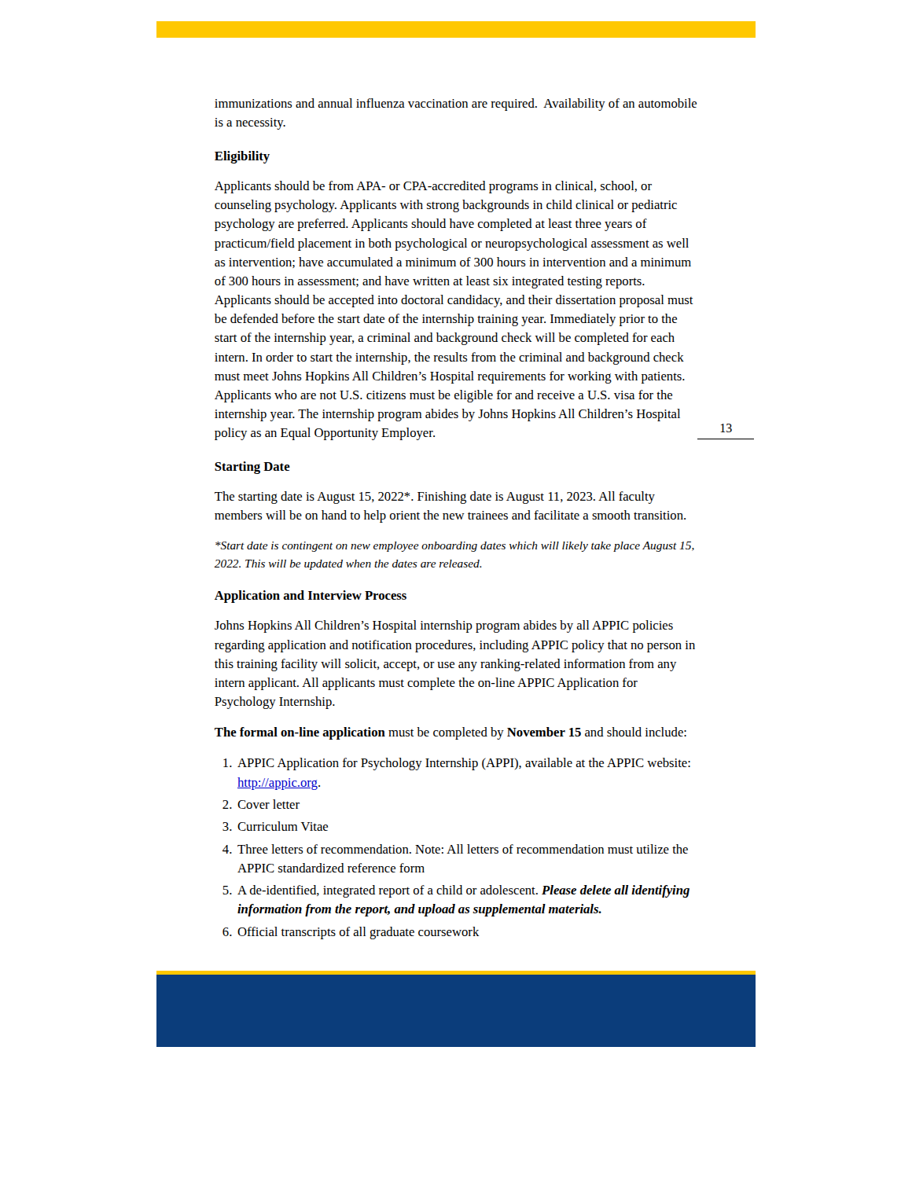13
immunizations and annual influenza vaccination are required. Availability of an automobile is a necessity.
Eligibility
Applicants should be from APA- or CPA-accredited programs in clinical, school, or counseling psychology. Applicants with strong backgrounds in child clinical or pediatric psychology are preferred. Applicants should have completed at least three years of practicum/field placement in both psychological or neuropsychological assessment as well as intervention; have accumulated a minimum of 300 hours in intervention and a minimum of 300 hours in assessment; and have written at least six integrated testing reports. Applicants should be accepted into doctoral candidacy, and their dissertation proposal must be defended before the start date of the internship training year. Immediately prior to the start of the internship year, a criminal and background check will be completed for each intern. In order to start the internship, the results from the criminal and background check must meet Johns Hopkins All Children’s Hospital requirements for working with patients. Applicants who are not U.S. citizens must be eligible for and receive a U.S. visa for the internship year. The internship program abides by Johns Hopkins All Children’s Hospital policy as an Equal Opportunity Employer.
Starting Date
The starting date is August 15, 2022*. Finishing date is August 11, 2023. All faculty members will be on hand to help orient the new trainees and facilitate a smooth transition.
*Start date is contingent on new employee onboarding dates which will likely take place August 15, 2022. This will be updated when the dates are released.
Application and Interview Process
Johns Hopkins All Children’s Hospital internship program abides by all APPIC policies regarding application and notification procedures, including APPIC policy that no person in this training facility will solicit, accept, or use any ranking-related information from any intern applicant. All applicants must complete the on-line APPIC Application for Psychology Internship.
The formal on-line application must be completed by November 15 and should include:
APPIC Application for Psychology Internship (APPI), available at the APPIC website: http://appic.org.
Cover letter
Curriculum Vitae
Three letters of recommendation. Note: All letters of recommendation must utilize the APPIC standardized reference form
A de-identified, integrated report of a child or adolescent. Please delete all identifying information from the report, and upload as supplemental materials.
Official transcripts of all graduate coursework